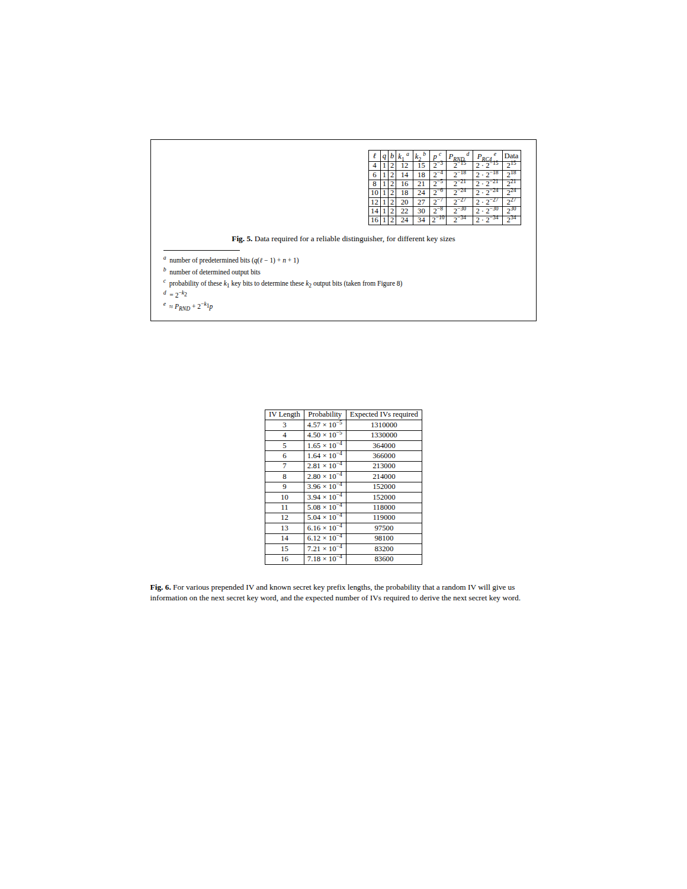| ℓ | q | b | k 1 a | k 2 b | p c | P RND d | P RC4 e | Data |
| --- | --- | --- | --- | --- | --- | --- | --- | --- |
| 4 | 1 | 2 | 12 | 15 | 2 −3 | 2 −15 | 2 · 2 −15 | 2 15 |
| 6 | 1 | 2 | 14 | 18 | 2 −4 | 2 −18 | 2 · 2 −18 | 2 18 |
| 8 | 1 | 2 | 16 | 21 | 2 −5 | 2 −21 | 2 · 2 −21 | 2 21 |
| 10 | 1 | 2 | 18 | 24 | 2 −6 | 2 −24 | 2 · 2 −24 | 2 24 |
| 12 | 1 | 2 | 20 | 27 | 2 −7 | 2 −27 | 2 · 2 −27 | 2 27 |
| 14 | 1 | 2 | 22 | 30 | 2 −8 | 2 −30 | 2 · 2 −30 | 2 30 |
| 16 | 1 | 2 | 24 | 34 | 2 −10 | 2 −34 | 2 · 2 −34 | 2 34 |
Fig. 5. Data required for a reliable distinguisher, for different key sizes
a number of predetermined bits (q(ℓ − 1) + n + 1)
b number of determined output bits
c probability of these k1 key bits to determine these k2 output bits (taken from Figure 8)
d = 2−k2
e ≈ PRND + 2−k1p
| IV Length | Probability | Expected IVs required |
| --- | --- | --- |
| 3 | 4.57 × 10 −5 | 1310000 |
| 4 | 4.50 × 10 −5 | 1330000 |
| 5 | 1.65 × 10 −4 | 364000 |
| 6 | 1.64 × 10 −4 | 366000 |
| 7 | 2.81 × 10 −4 | 213000 |
| 8 | 2.80 × 10 −4 | 214000 |
| 9 | 3.96 × 10 −4 | 152000 |
| 10 | 3.94 × 10 −4 | 152000 |
| 11 | 5.08 × 10 −4 | 118000 |
| 12 | 5.04 × 10 −4 | 119000 |
| 13 | 6.16 × 10 −4 | 97500 |
| 14 | 6.12 × 10 −4 | 98100 |
| 15 | 7.21 × 10 −4 | 83200 |
| 16 | 7.18 × 10 −4 | 83600 |
Fig. 6. For various prepended IV and known secret key prefix lengths, the probability that a random IV will give us information on the next secret key word, and the expected number of IVs required to derive the next secret key word.